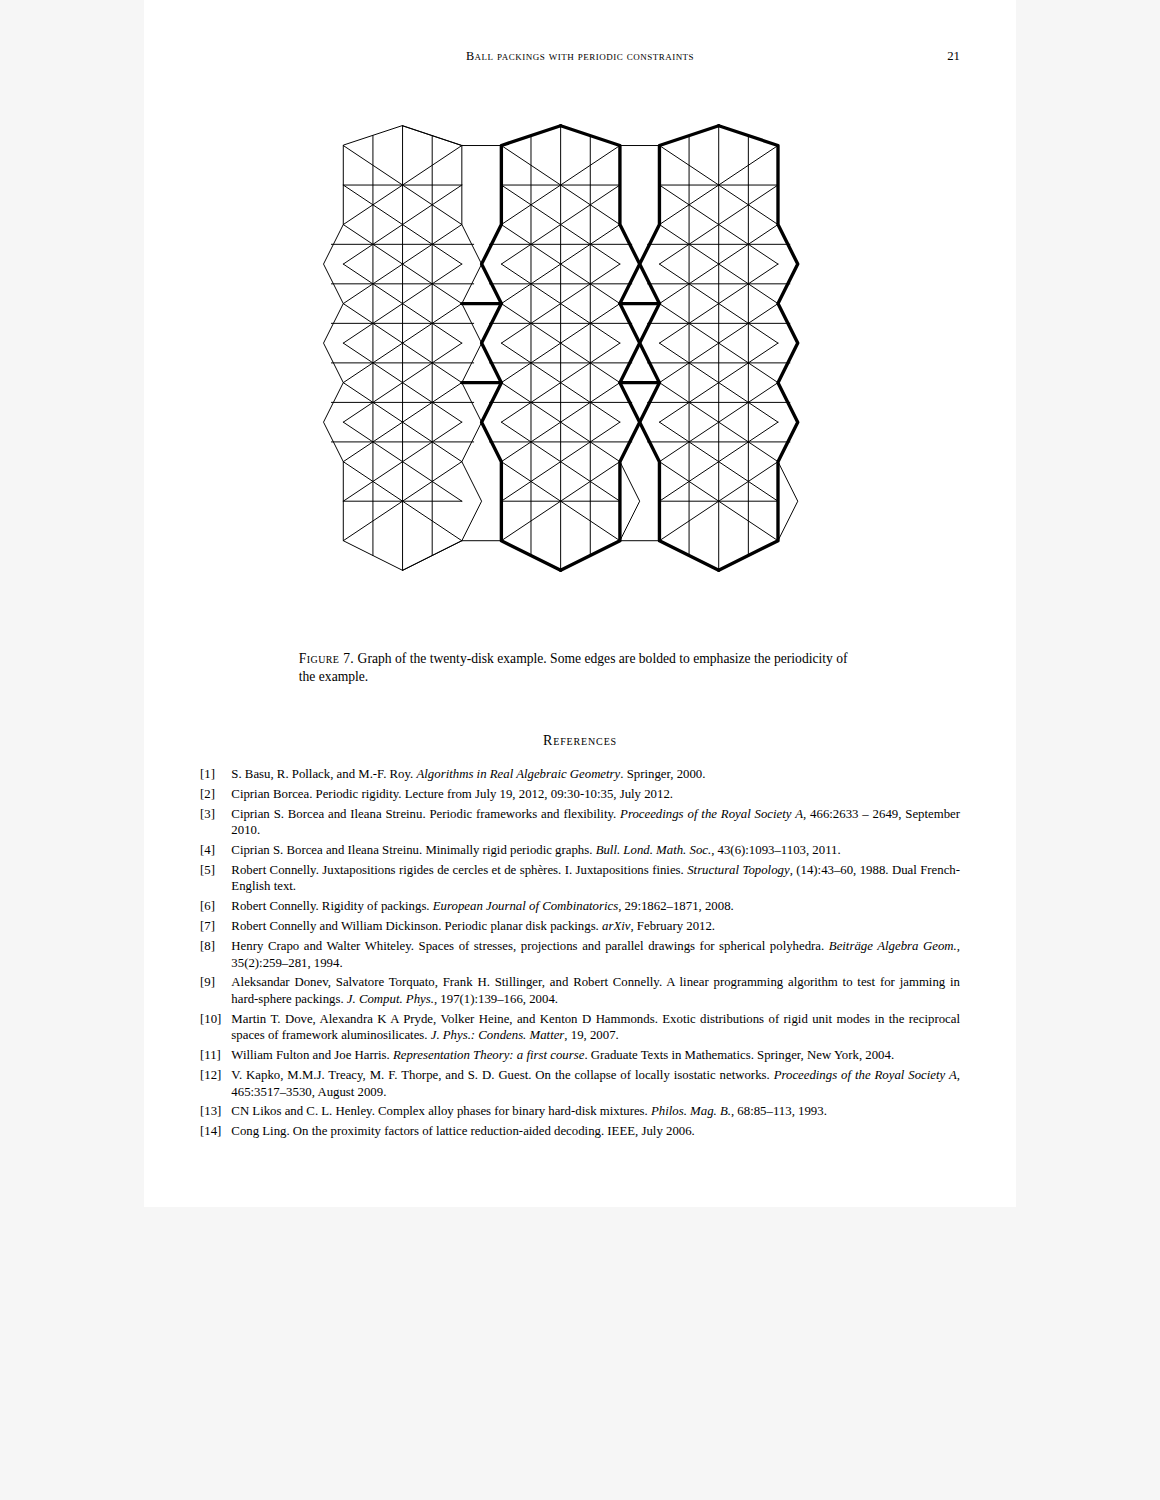Ball packings with periodic constraints 21
Figure 7. Graph of the twenty-disk example. Some edges are bolded to emphasize the periodicity of the example.
References
[1] S. Basu, R. Pollack, and M.-F. Roy. Algorithms in Real Algebraic Geometry. Springer, 2000.
[2] Ciprian Borcea. Periodic rigidity. Lecture from July 19, 2012, 09:30-10:35, July 2012.
[3] Ciprian S. Borcea and Ileana Streinu. Periodic frameworks and flexibility. Proceedings of the Royal Society A, 466:2633 – 2649, September 2010.
[4] Ciprian S. Borcea and Ileana Streinu. Minimally rigid periodic graphs. Bull. Lond. Math. Soc., 43(6):1093–1103, 2011.
[5] Robert Connelly. Juxtapositions rigides de cercles et de sphères. I. Juxtapositions finies. Structural Topology, (14):43–60, 1988. Dual French-English text.
[6] Robert Connelly. Rigidity of packings. European Journal of Combinatorics, 29:1862–1871, 2008.
[7] Robert Connelly and William Dickinson. Periodic planar disk packings. arXiv, February 2012.
[8] Henry Crapo and Walter Whiteley. Spaces of stresses, projections and parallel drawings for spherical polyhedra. Beiträge Algebra Geom., 35(2):259–281, 1994.
[9] Aleksandar Donev, Salvatore Torquato, Frank H. Stillinger, and Robert Connelly. A linear programming algorithm to test for jamming in hard-sphere packings. J. Comput. Phys., 197(1):139–166, 2004.
[10] Martin T. Dove, Alexandra K A Pryde, Volker Heine, and Kenton D Hammonds. Exotic distributions of rigid unit modes in the reciprocal spaces of framework aluminosilicates. J. Phys.: Condens. Matter, 19, 2007.
[11] William Fulton and Joe Harris. Representation Theory: a first course. Graduate Texts in Mathematics. Springer, New York, 2004.
[12] V. Kapko, M.M.J. Treacy, M. F. Thorpe, and S. D. Guest. On the collapse of locally isostatic networks. Proceedings of the Royal Society A, 465:3517–3530, August 2009.
[13] CN Likos and C. L. Henley. Complex alloy phases for binary hard-disk mixtures. Philos. Mag. B., 68:85–113, 1993.
[14] Cong Ling. On the proximity factors of lattice reduction-aided decoding. IEEE, July 2006.